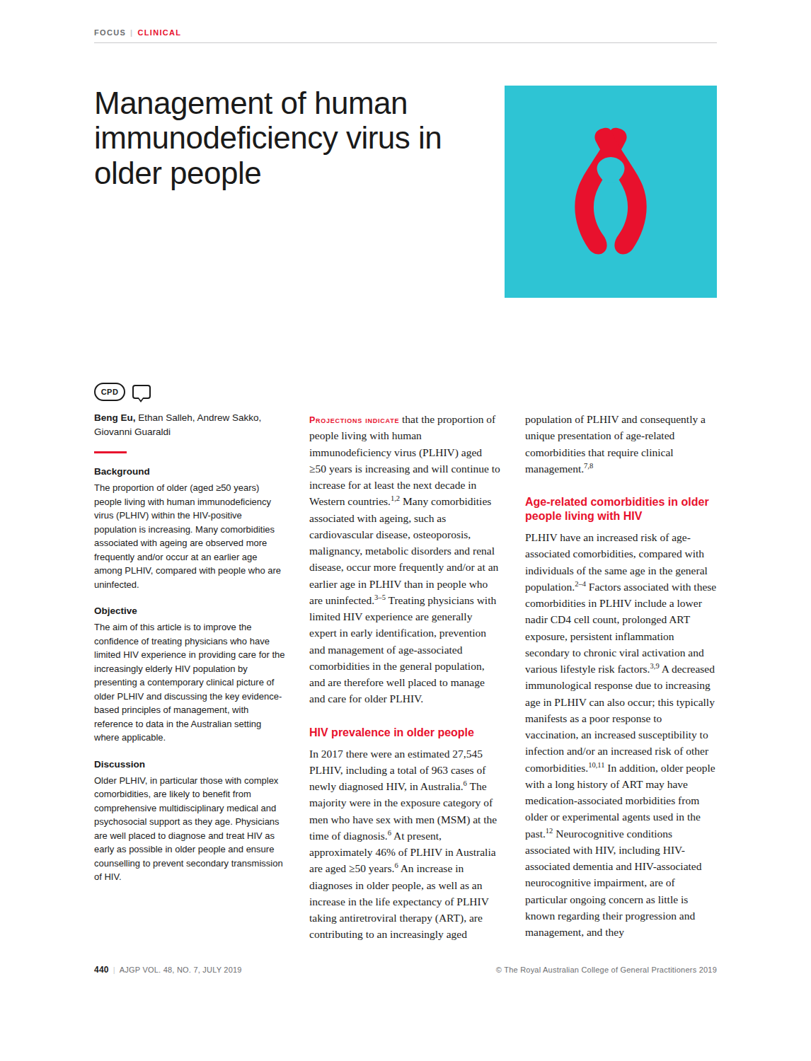FOCUS|CLINICAL
Management of human immunodeficiency virus in older people
CPD
Beng Eu, Ethan Salleh, Andrew Sakko, Giovanni Guaraldi
Background
The proportion of older (aged ≥50 years) people living with human immunodeficiency virus (PLHIV) within the HIV-positive population is increasing. Many comorbidities associated with ageing are observed more frequently and/or occur at an earlier age among PLHIV, compared with people who are uninfected.
Objective
The aim of this article is to improve the confidence of treating physicians who have limited HIV experience in providing care for the increasingly elderly HIV population by presenting a contemporary clinical picture of older PLHIV and discussing the key evidence-based principles of management, with reference to data in the Australian setting where applicable.
Discussion
Older PLHIV, in particular those with complex comorbidities, are likely to benefit from comprehensive multidisciplinary medical and psychosocial support as they age. Physicians are well placed to diagnose and treat HIV as early as possible in older people and ensure counselling to prevent secondary transmission of HIV.
Projections indicate that the proportion of people living with human immunodeficiency virus (PLHIV) aged ≥50 years is increasing and will continue to increase for at least the next decade in Western countries.1,2 Many comorbidities associated with ageing, such as cardiovascular disease, osteoporosis, malignancy, metabolic disorders and renal disease, occur more frequently and/or at an earlier age in PLHIV than in people who are uninfected.3–5 Treating physicians with limited HIV experience are generally expert in early identification, prevention and management of age-associated comorbidities in the general population, and are therefore well placed to manage and care for older PLHIV.
HIV prevalence in older people
In 2017 there were an estimated 27,545 PLHIV, including a total of 963 cases of newly diagnosed HIV, in Australia.6 The majority were in the exposure category of men who have sex with men (MSM) at the time of diagnosis.6 At present, approximately 46% of PLHIV in Australia are aged ≥50 years.6 An increase in diagnoses in older people, as well as an increase in the life expectancy of PLHIV taking antiretroviral therapy (ART), are contributing to an increasingly aged
population of PLHIV and consequently a unique presentation of age-related comorbidities that require clinical management.7,8
Age-related comorbidities in older people living with HIV
PLHIV have an increased risk of age-associated comorbidities, compared with individuals of the same age in the general population.2–4 Factors associated with these comorbidities in PLHIV include a lower nadir CD4 cell count, prolonged ART exposure, persistent inflammation secondary to chronic viral activation and various lifestyle risk factors.3,9 A decreased immunological response due to increasing age in PLHIV can also occur; this typically manifests as a poor response to vaccination, an increased susceptibility to infection and/or an increased risk of other comorbidities.10,11 In addition, older people with a long history of ART may have medication-associated morbidities from older or experimental agents used in the past.12 Neurocognitive conditions associated with HIV, including HIV-associated dementia and HIV-associated neurocognitive impairment, are of particular ongoing concern as little is known regarding their progression and management, and they
440|AJGP VOL. 48, NO. 7, JULY 2019
© The Royal Australian College of General Practitioners 2019